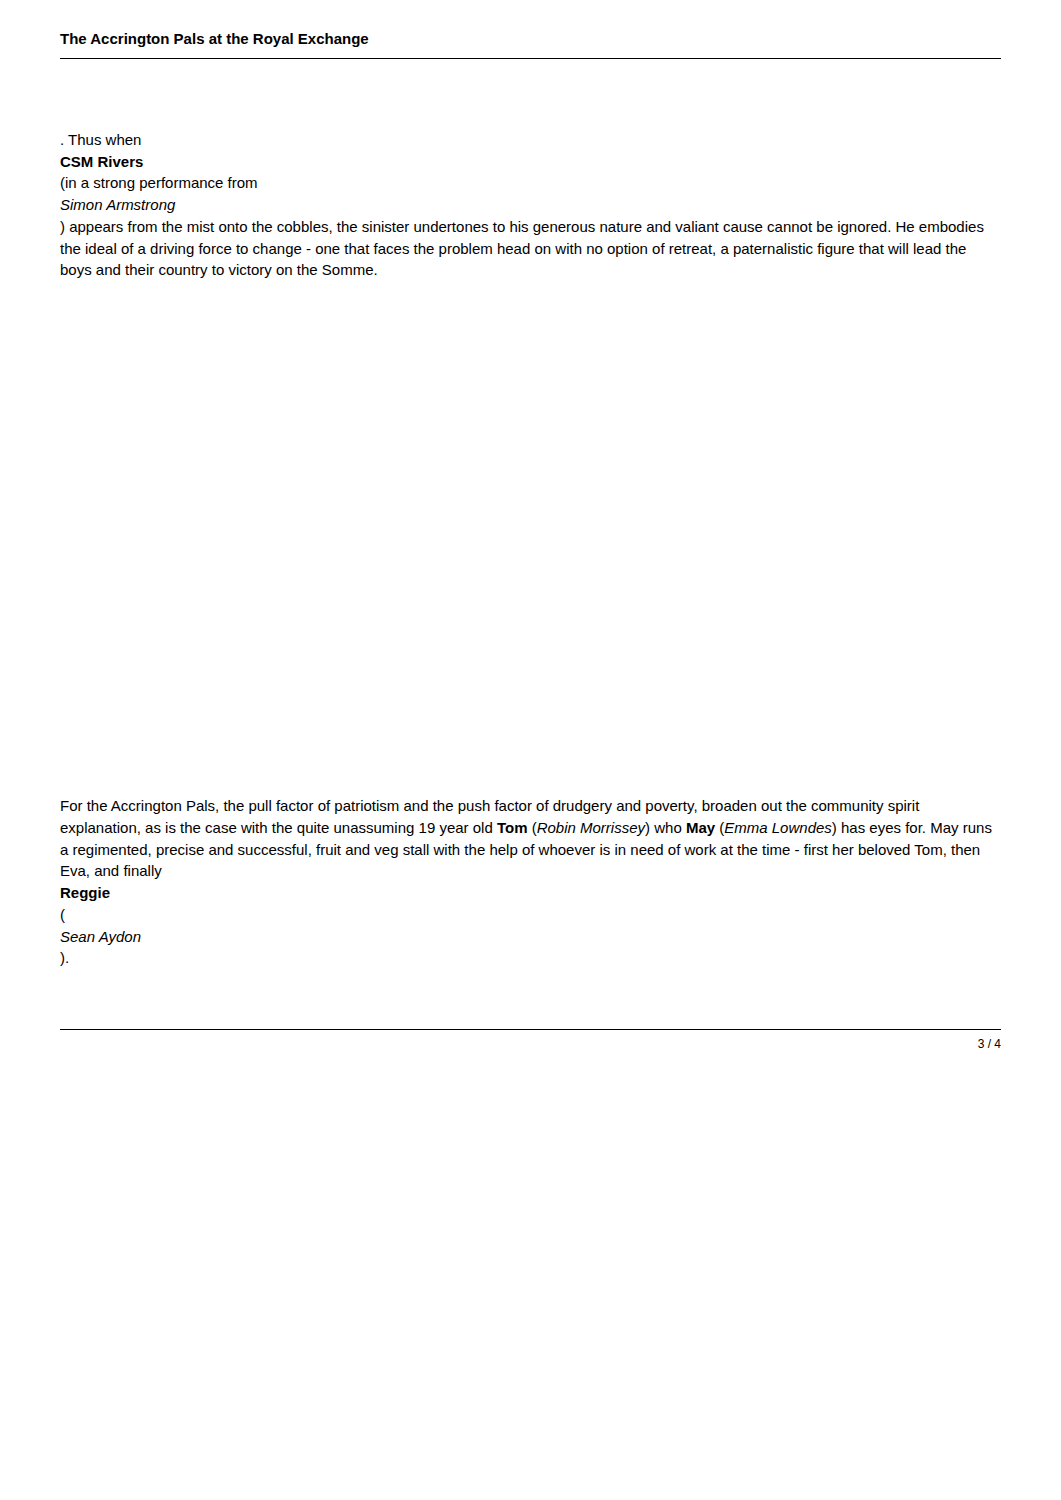The Accrington Pals at the Royal Exchange
. Thus when
CSM Rivers
(in a strong performance from
Simon Armstrong
) appears from the mist onto the cobbles, the sinister undertones to his generous nature and valiant cause cannot be ignored. He embodies the ideal of a driving force to change - one that faces the problem head on with no option of retreat, a paternalistic figure that will lead the boys and their country to victory on the Somme.
For the Accrington Pals, the pull factor of patriotism and the push factor of drudgery and poverty, broaden out the community spirit explanation, as is the case with the quite unassuming 19 year old Tom (Robin Morrissey) who May (Emma Lowndes) has eyes for. May runs a regimented, precise and successful, fruit and veg stall with the help of whoever is in need of work at the time - first her beloved Tom, then Eva, and finally
Reggie
(
Sean Aydon
).
3 / 4